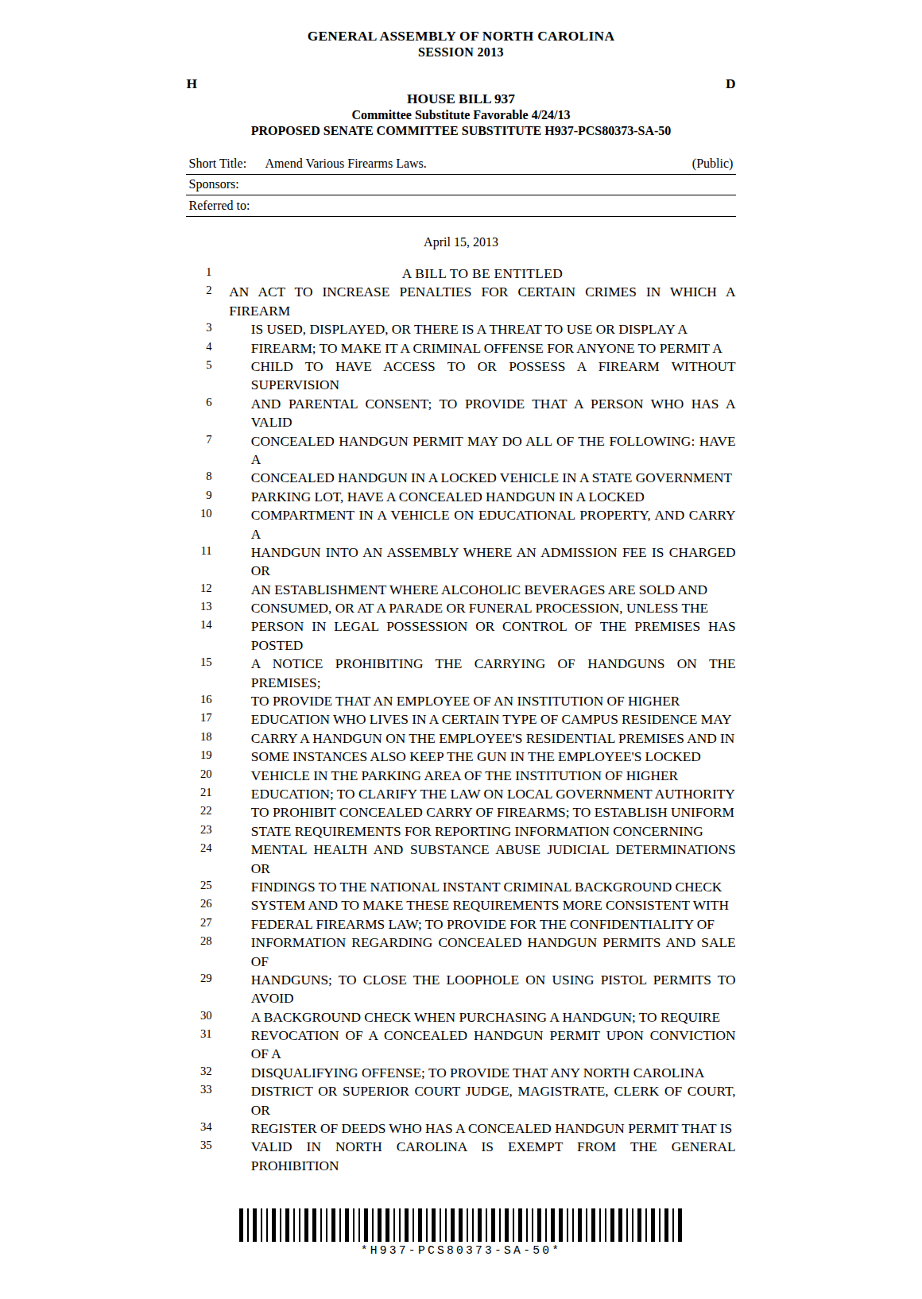GENERAL ASSEMBLY OF NORTH CAROLINA
SESSION 2013
H D
HOUSE BILL 937
Committee Substitute Favorable 4/24/13
PROPOSED SENATE COMMITTEE SUBSTITUTE H937-PCS80373-SA-50
| Short Title: | Amend Various Firearms Laws. | (Public) |
| Sponsors: | |
| Referred to: | |
April 15, 2013
A BILL TO BE ENTITLED
AN ACT TO INCREASE PENALTIES FOR CERTAIN CRIMES IN WHICH A FIREARM
IS USED, DISPLAYED, OR THERE IS A THREAT TO USE OR DISPLAY A
FIREARM; TO MAKE IT A CRIMINAL OFFENSE FOR ANYONE TO PERMIT A
CHILD TO HAVE ACCESS TO OR POSSESS A FIREARM WITHOUT SUPERVISION
AND PARENTAL CONSENT; TO PROVIDE THAT A PERSON WHO HAS A VALID
CONCEALED HANDGUN PERMIT MAY DO ALL OF THE FOLLOWING: HAVE A
CONCEALED HANDGUN IN A LOCKED VEHICLE IN A STATE GOVERNMENT
PARKING LOT, HAVE A CONCEALED HANDGUN IN A LOCKED
COMPARTMENT IN A VEHICLE ON EDUCATIONAL PROPERTY, AND CARRY A
HANDGUN INTO AN ASSEMBLY WHERE AN ADMISSION FEE IS CHARGED OR
AN ESTABLISHMENT WHERE ALCOHOLIC BEVERAGES ARE SOLD AND
CONSUMED, OR AT A PARADE OR FUNERAL PROCESSION, UNLESS THE
PERSON IN LEGAL POSSESSION OR CONTROL OF THE PREMISES HAS POSTED
A NOTICE PROHIBITING THE CARRYING OF HANDGUNS ON THE PREMISES;
TO PROVIDE THAT AN EMPLOYEE OF AN INSTITUTION OF HIGHER
EDUCATION WHO LIVES IN A CERTAIN TYPE OF CAMPUS RESIDENCE MAY
CARRY A HANDGUN ON THE EMPLOYEE'S RESIDENTIAL PREMISES AND IN
SOME INSTANCES ALSO KEEP THE GUN IN THE EMPLOYEE'S LOCKED
VEHICLE IN THE PARKING AREA OF THE INSTITUTION OF HIGHER
EDUCATION; TO CLARIFY THE LAW ON LOCAL GOVERNMENT AUTHORITY
TO PROHIBIT CONCEALED CARRY OF FIREARMS; TO ESTABLISH UNIFORM
STATE REQUIREMENTS FOR REPORTING INFORMATION CONCERNING
MENTAL HEALTH AND SUBSTANCE ABUSE JUDICIAL DETERMINATIONS OR
FINDINGS TO THE NATIONAL INSTANT CRIMINAL BACKGROUND CHECK
SYSTEM AND TO MAKE THESE REQUIREMENTS MORE CONSISTENT WITH
FEDERAL FIREARMS LAW; TO PROVIDE FOR THE CONFIDENTIALITY OF
INFORMATION REGARDING CONCEALED HANDGUN PERMITS AND SALE OF
HANDGUNS; TO CLOSE THE LOOPHOLE ON USING PISTOL PERMITS TO AVOID
A BACKGROUND CHECK WHEN PURCHASING A HANDGUN; TO REQUIRE
REVOCATION OF A CONCEALED HANDGUN PERMIT UPON CONVICTION OF A
DISQUALIFYING OFFENSE; TO PROVIDE THAT ANY NORTH CAROLINA
DISTRICT OR SUPERIOR COURT JUDGE, MAGISTRATE, CLERK OF COURT, OR
REGISTER OF DEEDS WHO HAS A CONCEALED HANDGUN PERMIT THAT IS
VALID IN NORTH CAROLINA IS EXEMPT FROM THE GENERAL PROHIBITION
*H937-PCS80373-SA-50*